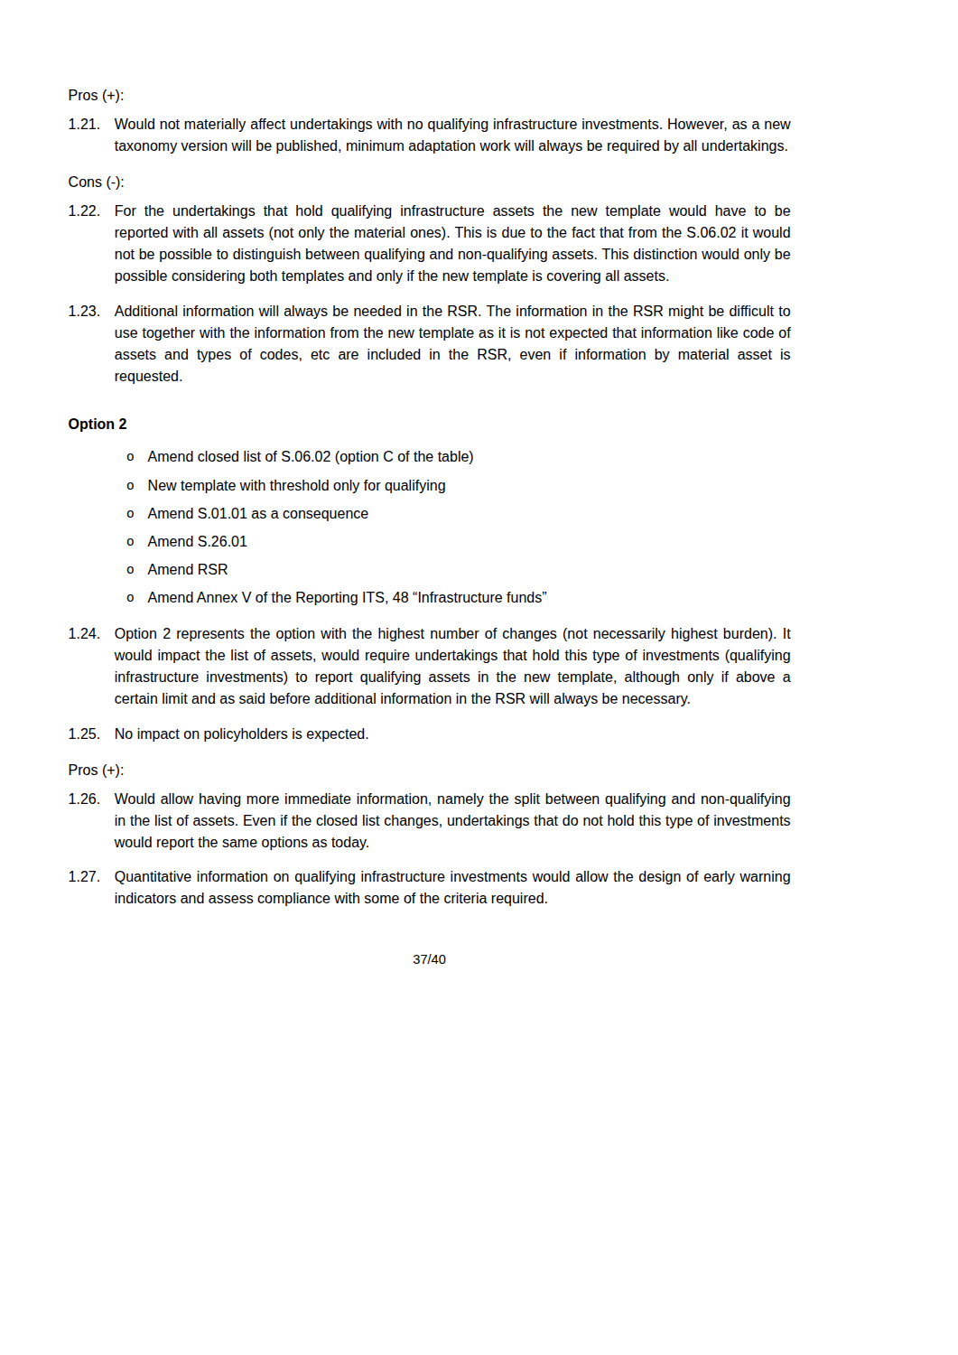Pros (+):
1.21.
Would not materially affect undertakings with no qualifying infrastructure investments. However, as a new taxonomy version will be published, minimum adaptation work will always be required by all undertakings.
Cons (-):
1.22.
For the undertakings that hold qualifying infrastructure assets the new template would have to be reported with all assets (not only the material ones). This is due to the fact that from the S.06.02 it would not be possible to distinguish between qualifying and non-qualifying assets. This distinction would only be possible considering both templates and only if the new template is covering all assets.
1.23.
Additional information will always be needed in the RSR. The information in the RSR might be difficult to use together with the information from the new template as it is not expected that information like code of assets and types of codes, etc are included in the RSR, even if information by material asset is requested.
Option 2
Amend closed list of S.06.02 (option C of the table)
New template with threshold only for qualifying
Amend S.01.01 as a consequence
Amend S.26.01
Amend RSR
Amend Annex V of the Reporting ITS, 48 “Infrastructure funds”
1.24.
Option 2 represents the option with the highest number of changes (not necessarily highest burden). It would impact the list of assets, would require undertakings that hold this type of investments (qualifying infrastructure investments) to report qualifying assets in the new template, although only if above a certain limit and as said before additional information in the RSR will always be necessary.
1.25.
No impact on policyholders is expected.
Pros (+):
1.26.
Would allow having more immediate information, namely the split between qualifying and non-qualifying in the list of assets. Even if the closed list changes, undertakings that do not hold this type of investments would report the same options as today.
1.27.
Quantitative information on qualifying infrastructure investments would allow the design of early warning indicators and assess compliance with some of the criteria required.
37/40